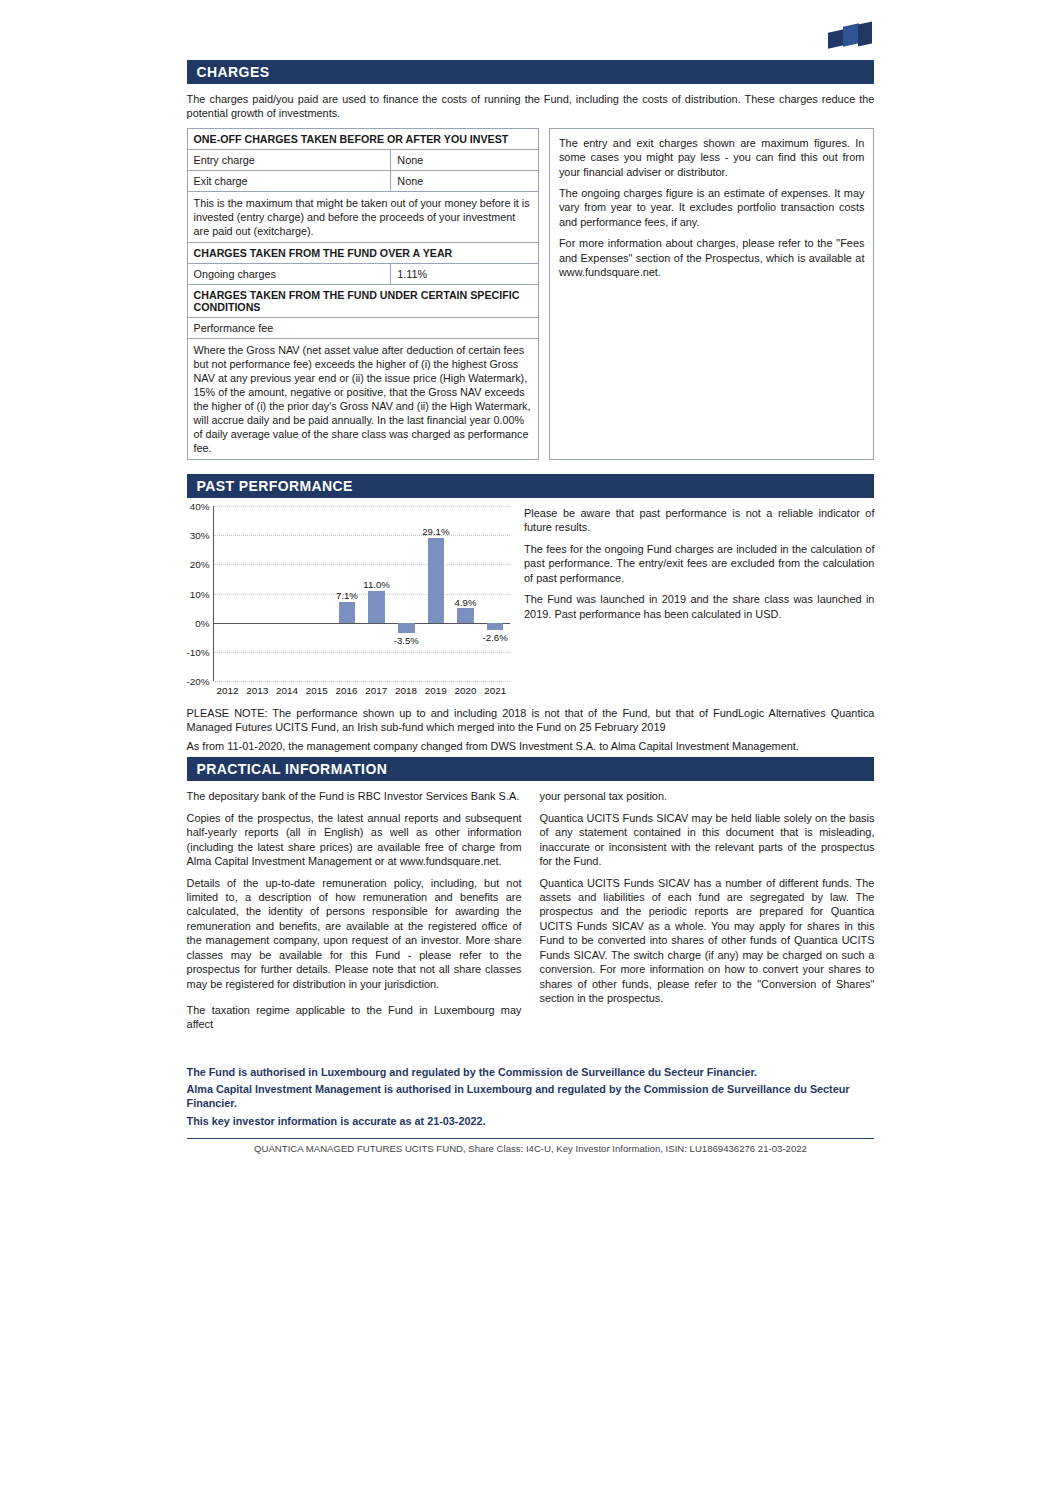Charges
The charges paid/you paid are used to finance the costs of running the Fund, including the costs of distribution. These charges reduce the potential growth of investments.
| One-off charges taken before or after you invest |
| --- |
| Entry charge | None |
| Exit charge | None |
| This is the maximum that might be taken out of your money before it is invested (entry charge) and before the proceeds of your investment are paid out (exitcharge). |
| Charges taken from the Fund over a year |
| Ongoing charges | 1.11% |
| Charges taken from the Fund under certain specific conditions |
| Performance fee |
| Where the Gross NAV (net asset value after deduction of certain fees but not performance fee) exceeds the higher of (i) the highest Gross NAV at any previous year end or (ii) the issue price (High Watermark), 15% of the amount, negative or positive, that the Gross NAV exceeds the higher of (i) the prior day's Gross NAV and (ii) the High Watermark, will accrue daily and be paid annually. In the last financial year 0.00% of daily average value of the share class was charged as performance fee. |
The entry and exit charges shown are maximum figures. In some cases you might pay less - you can find this out from your financial adviser or distributor.
The ongoing charges figure is an estimate of expenses. It may vary from year to year. It excludes portfolio transaction costs and performance fees, if any.
For more information about charges, please refer to the "Fees and Expenses" section of the Prospectus, which is available at www.fundsquare.net.
Past Performance
40% 30% 20% 10% 0% -10% -20%
7.1%
11.0%
-3.5%
29.1%
4.9%
-2.6%
2012
2013
2014
2015
2016
2017
2018
2019
2020
2021
Please be aware that past performance is not a reliable indicator of future results.
The fees for the ongoing Fund charges are included in the calculation of past performance. The entry/exit fees are excluded from the calculation of past performance.
The Fund was launched in 2019 and the share class was launched in 2019. Past performance has been calculated in USD.
PLEASE NOTE: The performance shown up to and including 2018 is not that of the Fund, but that of FundLogic Alternatives Quantica Managed Futures UCITS Fund, an Irish sub-fund which merged into the Fund on 25 February 2019
As from 11-01-2020, the management company changed from DWS Investment S.A. to Alma Capital Investment Management.
Practical Information
The depositary bank of the Fund is RBC Investor Services Bank S.A.
Copies of the prospectus, the latest annual reports and subsequent half-yearly reports (all in English) as well as other information (including the latest share prices) are available free of charge from Alma Capital Investment Management or at www.fundsquare.net.
Details of the up-to-date remuneration policy, including, but not limited to, a description of how remuneration and benefits are calculated, the identity of persons responsible for awarding the remuneration and benefits, are available at the registered office of the management company, upon request of an investor. More share classes may be available for this Fund - please refer to the prospectus for further details. Please note that not all share classes may be registered for distribution in your jurisdiction.
The taxation regime applicable to the Fund in Luxembourg may affect
your personal tax position.
Quantica UCITS Funds SICAV may be held liable solely on the basis of any statement contained in this document that is misleading, inaccurate or inconsistent with the relevant parts of the prospectus for the Fund.
Quantica UCITS Funds SICAV has a number of different funds. The assets and liabilities of each fund are segregated by law. The prospectus and the periodic reports are prepared for Quantica UCITS Funds SICAV as a whole. You may apply for shares in this Fund to be converted into shares of other funds of Quantica UCITS Funds SICAV. The switch charge (if any) may be charged on such a conversion. For more information on how to convert your shares to shares of other funds, please refer to the "Conversion of Shares" section in the prospectus.
The Fund is authorised in Luxembourg and regulated by the Commission de Surveillance du Secteur Financier.
Alma Capital Investment Management is authorised in Luxembourg and regulated by the Commission de Surveillance du Secteur Financier.
This key investor information is accurate as at 21-03-2022.
QUANTICA MANAGED FUTURES UCITS FUND, Share Class: I4C-U, Key Investor Information, ISIN: LU1869436276 21-03-2022